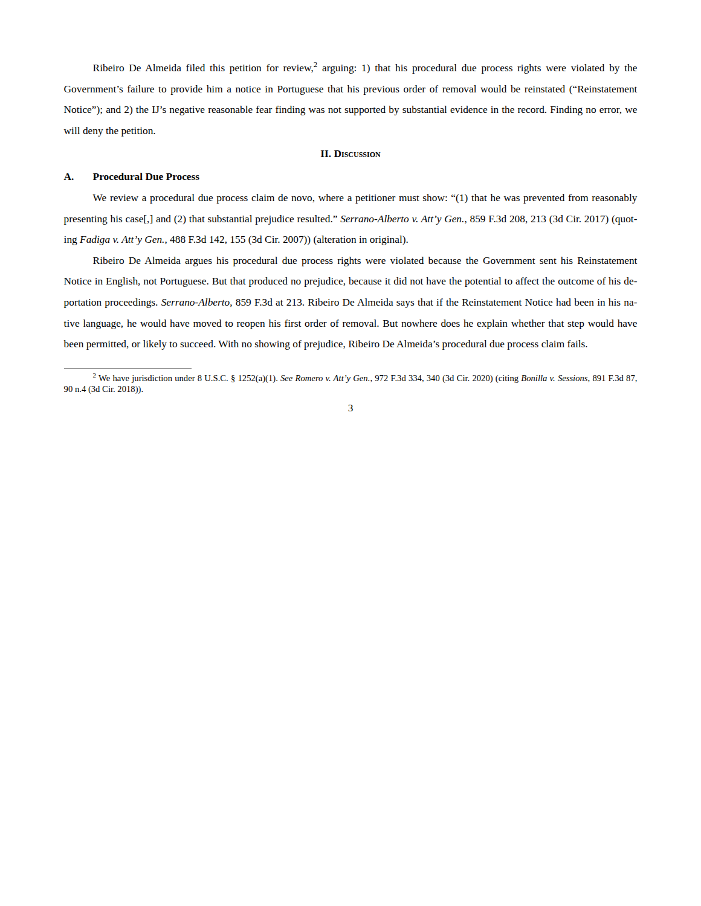Ribeiro De Almeida filed this petition for review,2 arguing: 1) that his procedural due process rights were violated by the Government’s failure to provide him a notice in Portuguese that his previous order of removal would be reinstated (“Reinstatement Notice”); and 2) the IJ’s negative reasonable fear finding was not supported by substantial evidence in the record. Finding no error, we will deny the petition.
II. Discussion
A. Procedural Due Process
We review a procedural due process claim de novo, where a petitioner must show: “(1) that he was prevented from reasonably presenting his case[,] and (2) that substantial prejudice resulted.” Serrano-Alberto v. Att’y Gen., 859 F.3d 208, 213 (3d Cir. 2017) (quoting Fadiga v. Att’y Gen., 488 F.3d 142, 155 (3d Cir. 2007)) (alteration in original).
Ribeiro De Almeida argues his procedural due process rights were violated because the Government sent his Reinstatement Notice in English, not Portuguese. But that produced no prejudice, because it did not have the potential to affect the outcome of his deportation proceedings. Serrano-Alberto, 859 F.3d at 213. Ribeiro De Almeida says that if the Reinstatement Notice had been in his native language, he would have moved to reopen his first order of removal. But nowhere does he explain whether that step would have been permitted, or likely to succeed. With no showing of prejudice, Ribeiro De Almeida’s procedural due process claim fails.
2 We have jurisdiction under 8 U.S.C. § 1252(a)(1). See Romero v. Att’y Gen., 972 F.3d 334, 340 (3d Cir. 2020) (citing Bonilla v. Sessions, 891 F.3d 87, 90 n.4 (3d Cir. 2018)).
3